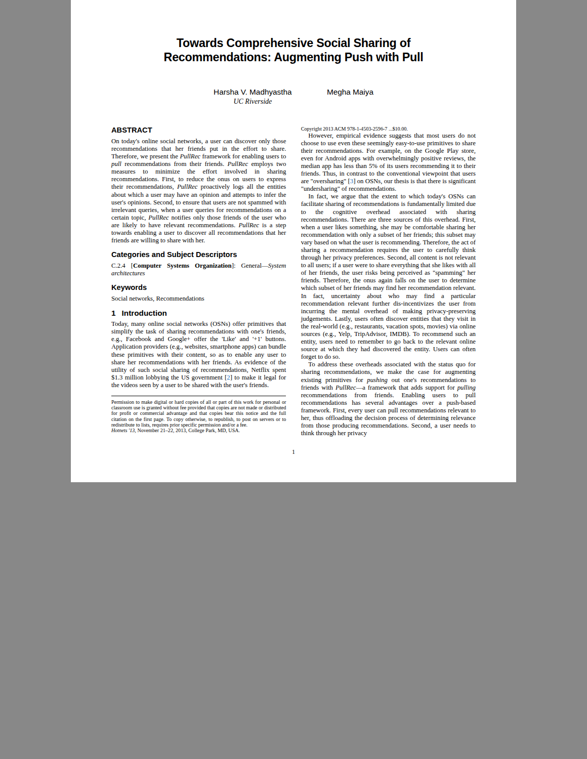Towards Comprehensive Social Sharing of
Recommendations: Augmenting Push with Pull
| Harsha V. Madhyastha UC Riverside | Megha Maiya |
ABSTRACT
On today's online social networks, a user can discover only those recommendations that her friends put in the effort to share. Therefore, we present the PullRec framework for enabling users to pull recommendations from their friends. PullRec employs two measures to minimize the effort involved in sharing recommendations. First, to reduce the onus on users to express their recommendations, PullRec proactively logs all the entities about which a user may have an opinion and attempts to infer the user's opinions. Second, to ensure that users are not spammed with irrelevant queries, when a user queries for recommendations on a certain topic, PullRec notifies only those friends of the user who are likely to have relevant recommendations. PullRec is a step towards enabling a user to discover all recommendations that her friends are willing to share with her.
Categories and Subject Descriptors
C.2.4 [Computer Systems Organization]: General—System architectures
Keywords
Social networks, Recommendations
1 Introduction
Today, many online social networks (OSNs) offer primitives that simplify the task of sharing recommendations with one's friends, e.g., Facebook and Google+ offer the 'Like' and '+1' buttons. Application providers (e.g., websites, smartphone apps) can bundle these primitives with their content, so as to enable any user to share her recommendations with her friends. As evidence of the utility of such social sharing of recommendations, Netflix spent $1.3 million lobbying the US government [2] to make it legal for the videos seen by a user to be shared with the user's friends.
Permission to make digital or hard copies of all or part of this work for personal or classroom use is granted without fee provided that copies are not made or distributed for profit or commercial advantage and that copies bear this notice and the full citation on the first page. To copy otherwise, to republish, to post on servers or to redistribute to lists, requires prior specific permission and/or a fee.
Hotnets '13, November 21–22, 2013, College Park, MD, USA.
Copyright 2013 ACM 978-1-4503-2596-7 ...$10.00.
However, empirical evidence suggests that most users do not choose to use even these seemingly easy-to-use primitives to share their recommendations. For example, on the Google Play store, even for Android apps with overwhelmingly positive reviews, the median app has less than 5% of its users recommending it to their friends. Thus, in contrast to the conventional viewpoint that users are "oversharing" [3] on OSNs, our thesis is that there is significant "undersharing" of recommendations.
In fact, we argue that the extent to which today's OSNs can facilitate sharing of recommendations is fundamentally limited due to the cognitive overhead associated with sharing recommendations. There are three sources of this overhead. First, when a user likes something, she may be comfortable sharing her recommendation with only a subset of her friends; this subset may vary based on what the user is recommending. Therefore, the act of sharing a recommendation requires the user to carefully think through her privacy preferences. Second, all content is not relevant to all users; if a user were to share everything that she likes with all of her friends, the user risks being perceived as "spamming" her friends. Therefore, the onus again falls on the user to determine which subset of her friends may find her recommendation relevant. In fact, uncertainty about who may find a particular recommendation relevant further dis-incentivizes the user from incurring the mental overhead of making privacy-preserving judgements. Lastly, users often discover entities that they visit in the real-world (e.g., restaurants, vacation spots, movies) via online sources (e.g., Yelp, TripAdvisor, IMDB). To recommend such an entity, users need to remember to go back to the relevant online source at which they had discovered the entity. Users can often forget to do so.
To address these overheads associated with the status quo for sharing recommendations, we make the case for augmenting existing primitives for pushing out one's recommendations to friends with PullRec—a framework that adds support for pulling recommendations from friends. Enabling users to pull recommendations has several advantages over a push-based framework. First, every user can pull recommendations relevant to her, thus offloading the decision process of determining relevance from those producing recommendations. Second, a user needs to think through her privacy
1